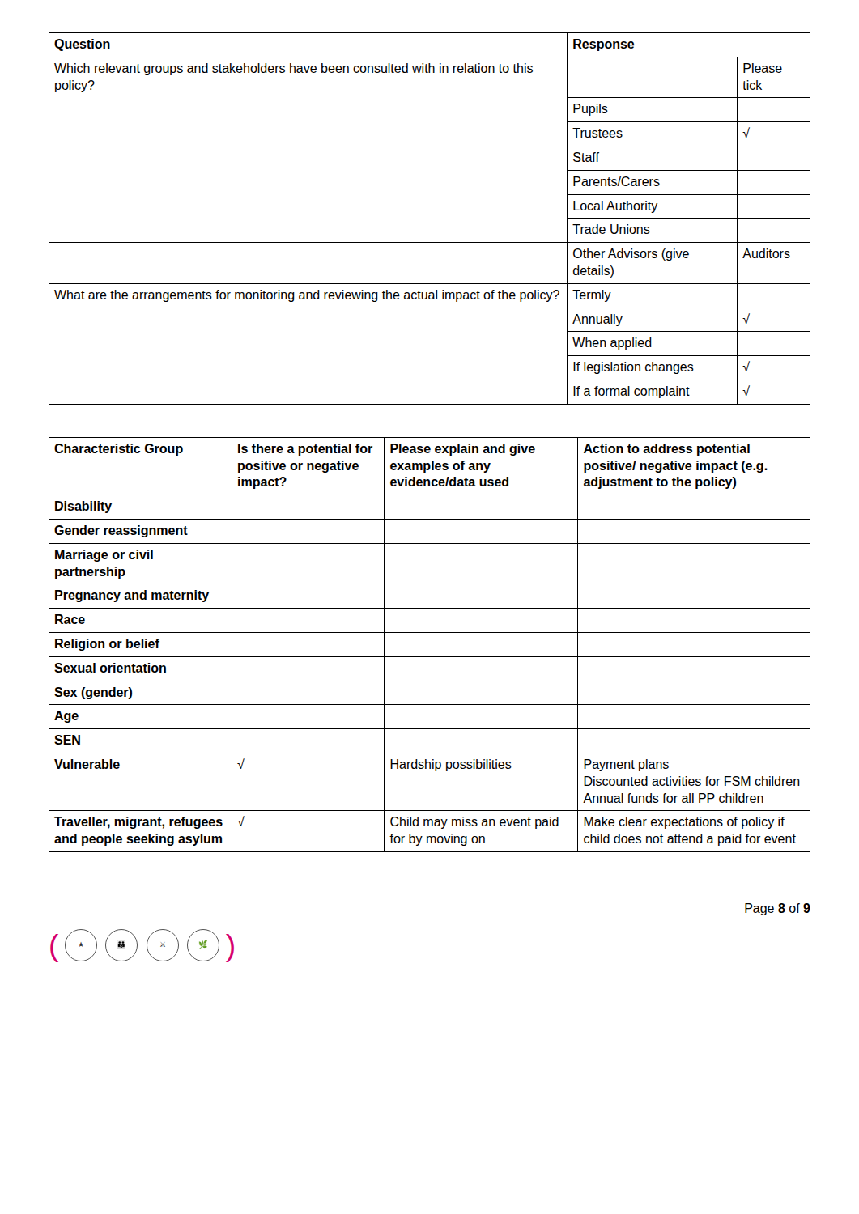| Question | Response |
| --- | --- |
| Which relevant groups and stakeholders have been consulted with in relation to this policy? | | Please tick |
| Pupils | |
| Trustees | √ |
| Staff | |
| Parents/Carers | |
| Local Authority | |
| Trade Unions | |
| | Other Advisors (give details) | Auditors |
| What are the arrangements for monitoring and reviewing the actual impact of the policy? | Termly | |
| Annually | √ |
| When applied | |
| If legislation changes | √ |
| | If a formal complaint | √ |
| Characteristic Group | Is there a potential for positive or negative impact? | Please explain and give examples of any evidence/data used | Action to address potential positive/ negative impact (e.g. adjustment to the policy) |
| --- | --- | --- | --- |
| Disability | | | |
| Gender reassignment | | | |
| Marriage or civil partnership | | | |
| Pregnancy and maternity | | | |
| Race | | | |
| Religion or belief | | | |
| Sexual orientation | | | |
| Sex (gender) | | | |
| Age | | | |
| SEN | | | |
| Vulnerable | √ | Hardship possibilities | Payment plans Discounted activities for FSM children Annual funds for all PP children |
| Traveller, migrant, refugees and people seeking asylum | √ | Child may miss an event paid for by moving on | Make clear expectations of policy if child does not attend a paid for event |
Page 8 of 9
( ★ 👪 ⚔ 🌿 )